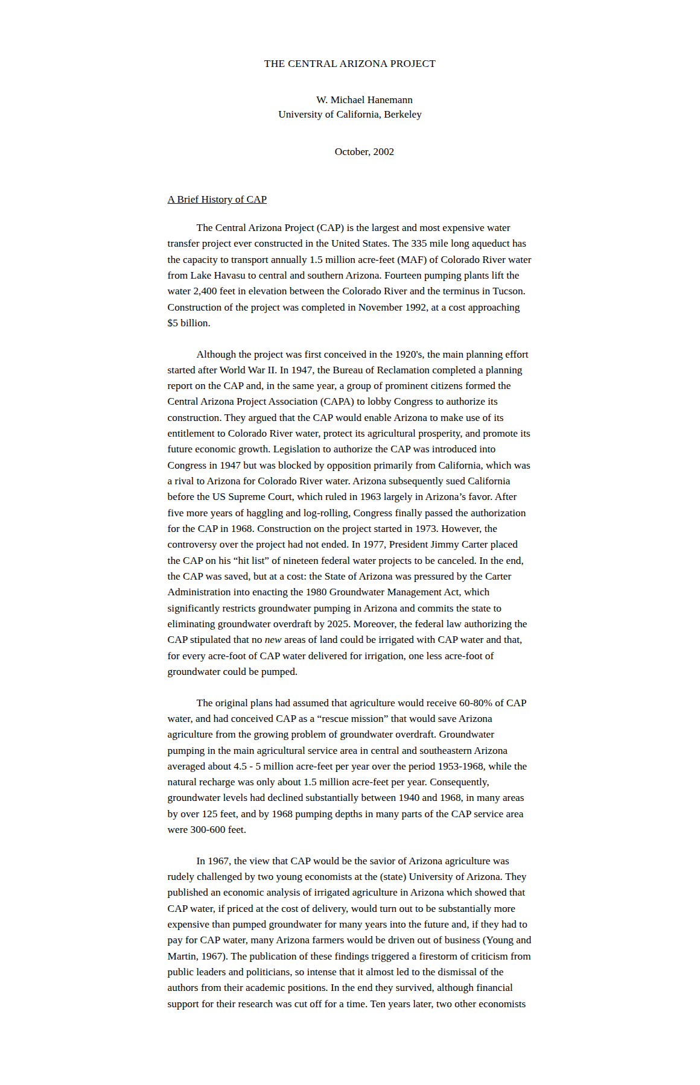THE CENTRAL ARIZONA PROJECT
W. Michael Hanemann
University of California, Berkeley
October, 2002
A Brief History of CAP
The Central Arizona Project (CAP) is the largest and most expensive water transfer project ever constructed in the United States. The 335 mile long aqueduct has the capacity to transport annually 1.5 million acre-feet (MAF) of Colorado River water from Lake Havasu to central and southern Arizona. Fourteen pumping plants lift the water 2,400 feet in elevation between the Colorado River and the terminus in Tucson. Construction of the project was completed in November 1992, at a cost approaching $5 billion.
Although the project was first conceived in the 1920's, the main planning effort started after World War II. In 1947, the Bureau of Reclamation completed a planning report on the CAP and, in the same year, a group of prominent citizens formed the Central Arizona Project Association (CAPA) to lobby Congress to authorize its construction. They argued that the CAP would enable Arizona to make use of its entitlement to Colorado River water, protect its agricultural prosperity, and promote its future economic growth. Legislation to authorize the CAP was introduced into Congress in 1947 but was blocked by opposition primarily from California, which was a rival to Arizona for Colorado River water. Arizona subsequently sued California before the US Supreme Court, which ruled in 1963 largely in Arizona’s favor. After five more years of haggling and log-rolling, Congress finally passed the authorization for the CAP in 1968. Construction on the project started in 1973. However, the controversy over the project had not ended. In 1977, President Jimmy Carter placed the CAP on his “hit list” of nineteen federal water projects to be canceled. In the end, the CAP was saved, but at a cost: the State of Arizona was pressured by the Carter Administration into enacting the 1980 Groundwater Management Act, which significantly restricts groundwater pumping in Arizona and commits the state to eliminating groundwater overdraft by 2025. Moreover, the federal law authorizing the CAP stipulated that no new areas of land could be irrigated with CAP water and that, for every acre-foot of CAP water delivered for irrigation, one less acre-foot of groundwater could be pumped.
The original plans had assumed that agriculture would receive 60-80% of CAP water, and had conceived CAP as a “rescue mission” that would save Arizona agriculture from the growing problem of groundwater overdraft. Groundwater pumping in the main agricultural service area in central and southeastern Arizona averaged about 4.5 - 5 million acre-feet per year over the period 1953-1968, while the natural recharge was only about 1.5 million acre-feet per year. Consequently, groundwater levels had declined substantially between 1940 and 1968, in many areas by over 125 feet, and by 1968 pumping depths in many parts of the CAP service area were 300-600 feet.
In 1967, the view that CAP would be the savior of Arizona agriculture was rudely challenged by two young economists at the (state) University of Arizona. They published an economic analysis of irrigated agriculture in Arizona which showed that CAP water, if priced at the cost of delivery, would turn out to be substantially more expensive than pumped groundwater for many years into the future and, if they had to pay for CAP water, many Arizona farmers would be driven out of business (Young and Martin, 1967). The publication of these findings triggered a firestorm of criticism from public leaders and politicians, so intense that it almost led to the dismissal of the authors from their academic positions. In the end they survived, although financial support for their research was cut off for a time. Ten years later, two other economists